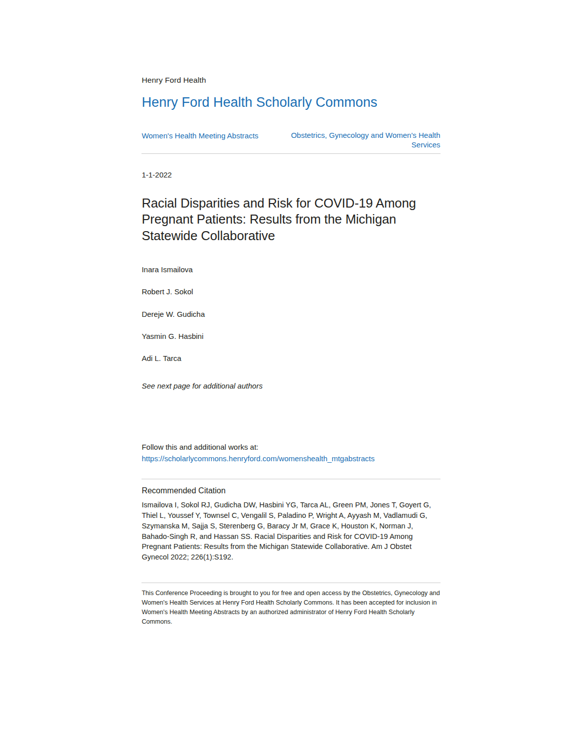Henry Ford Health
Henry Ford Health Scholarly Commons
Women's Health Meeting Abstracts
Obstetrics, Gynecology and Women's Health Services
1-1-2022
Racial Disparities and Risk for COVID-19 Among Pregnant Patients: Results from the Michigan Statewide Collaborative
Inara Ismailova
Robert J. Sokol
Dereje W. Gudicha
Yasmin G. Hasbini
Adi L. Tarca
See next page for additional authors
Follow this and additional works at: https://scholarlycommons.henryford.com/womenshealth_mtgabstracts
Recommended Citation
Ismailova I, Sokol RJ, Gudicha DW, Hasbini YG, Tarca AL, Green PM, Jones T, Goyert G, Thiel L, Youssef Y, Townsel C, Vengalil S, Paladino P, Wright A, Ayyash M, Vadlamudi G, Szymanska M, Sajja S, Sterenberg G, Baracy Jr M, Grace K, Houston K, Norman J, Bahado-Singh R, and Hassan SS. Racial Disparities and Risk for COVID-19 Among Pregnant Patients: Results from the Michigan Statewide Collaborative. Am J Obstet Gynecol 2022; 226(1):S192.
This Conference Proceeding is brought to you for free and open access by the Obstetrics, Gynecology and Women's Health Services at Henry Ford Health Scholarly Commons. It has been accepted for inclusion in Women's Health Meeting Abstracts by an authorized administrator of Henry Ford Health Scholarly Commons.